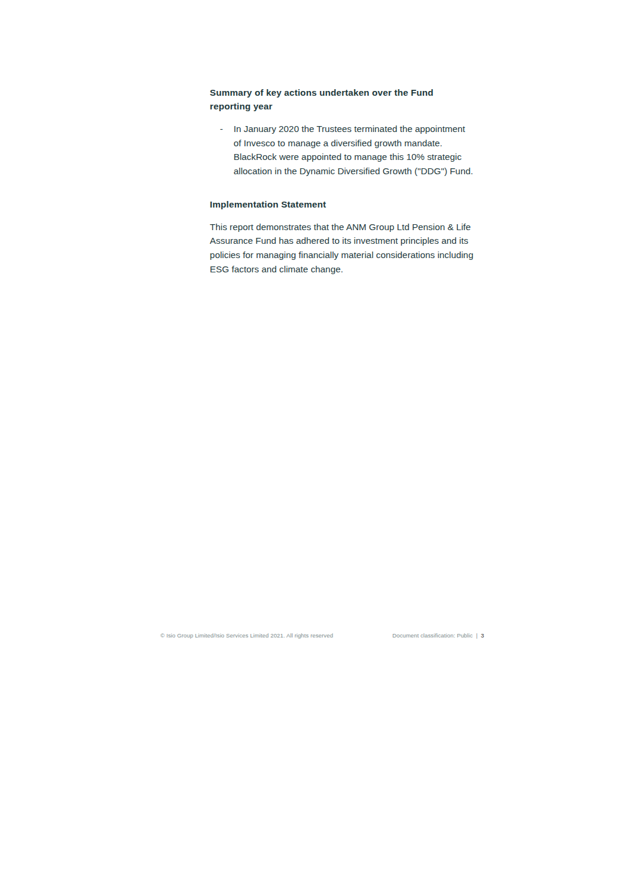Summary of key actions undertaken over the Fund reporting year
In January 2020 the Trustees terminated the appointment of Invesco to manage a diversified growth mandate. BlackRock were appointed to manage this 10% strategic allocation in the Dynamic Diversified Growth ("DDG") Fund.
Implementation Statement
This report demonstrates that the ANM Group Ltd Pension & Life Assurance Fund has adhered to its investment principles and its policies for managing financially material considerations including ESG factors and climate change.
© Isio Group Limited/Isio Services Limited 2021. All rights reserved
Document classification: Public | 3